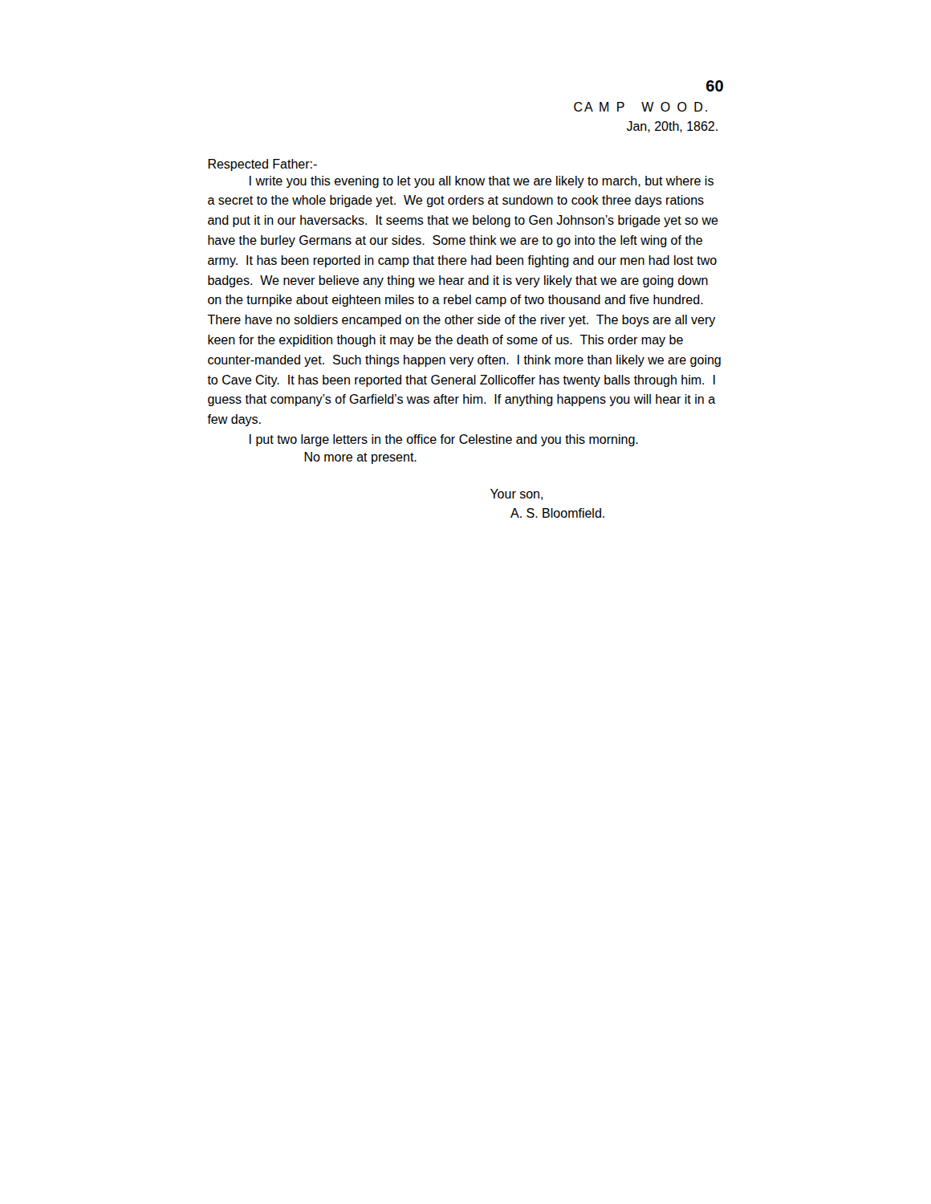60
CA M P W O O D.
Jan, 20th, 1862.
Respected Father:-
I write you this evening to let you all know that we are likely to march, but where is a secret to the whole brigade yet. We got orders at sundown to cook three days rations and put it in our haversacks. It seems that we belong to Gen Johnson’s brigade yet so we have the burley Germans at our sides. Some think we are to go into the left wing of the army. It has been reported in camp that there had been fighting and our men had lost two badges. We never believe any thing we hear and it is very likely that we are going down on the turnpike about eighteen miles to a rebel camp of two thousand and five hundred. There have no soldiers encamped on the other side of the river yet. The boys are all very keen for the expidition though it may be the death of some of us. This order may be counter-manded yet. Such things happen very often. I think more than likely we are going to Cave City. It has been reported that General Zollicoffer has twenty balls through him. I guess that company’s of Garfield’s was after him. If anything happens you will hear it in a few days.
I put two large letters in the office for Celestine and you this morning.
No more at present.
Your son,
A. S. Bloomfield.